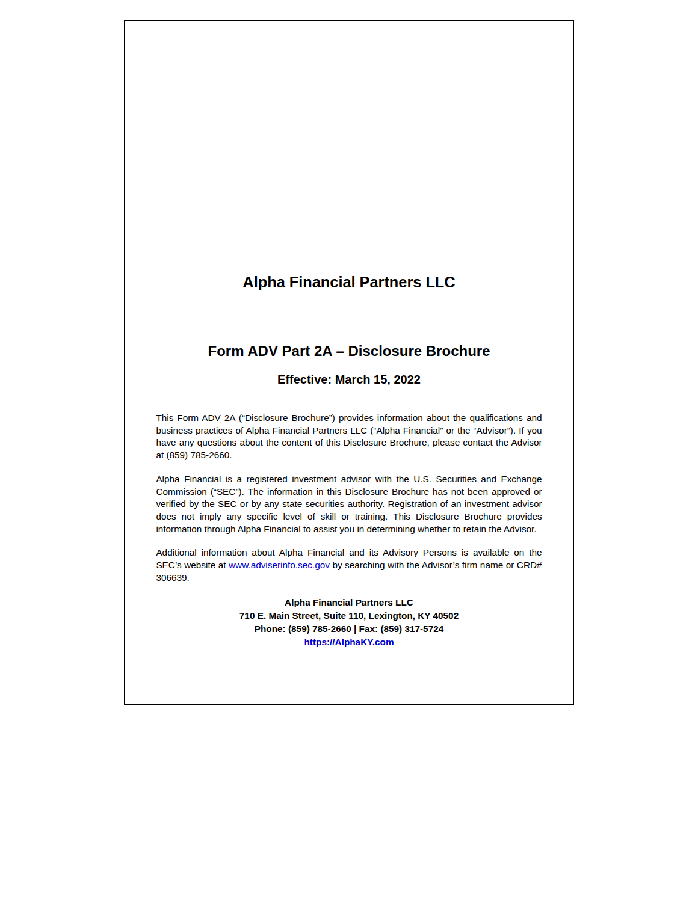Alpha Financial Partners LLC
Form ADV Part 2A – Disclosure Brochure
Effective: March 15, 2022
This Form ADV 2A (“Disclosure Brochure”) provides information about the qualifications and business practices of Alpha Financial Partners LLC (“Alpha Financial” or the “Advisor”). If you have any questions about the content of this Disclosure Brochure, please contact the Advisor at (859) 785-2660.
Alpha Financial is a registered investment advisor with the U.S. Securities and Exchange Commission (“SEC”). The information in this Disclosure Brochure has not been approved or verified by the SEC or by any state securities authority. Registration of an investment advisor does not imply any specific level of skill or training. This Disclosure Brochure provides information through Alpha Financial to assist you in determining whether to retain the Advisor.
Additional information about Alpha Financial and its Advisory Persons is available on the SEC’s website at www.adviserinfo.sec.gov by searching with the Advisor’s firm name or CRD# 306639.
Alpha Financial Partners LLC
710 E. Main Street, Suite 110, Lexington, KY 40502
Phone: (859) 785-2660 | Fax: (859) 317-5724
https://AlphaKY.com